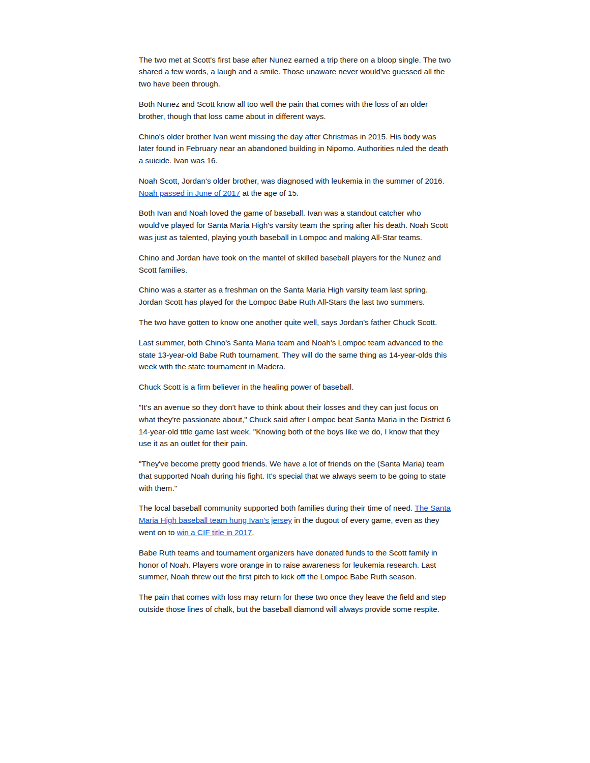The two met at Scott's first base after Nunez earned a trip there on a bloop single. The two shared a few words, a laugh and a smile. Those unaware never would've guessed all the two have been through.
Both Nunez and Scott know all too well the pain that comes with the loss of an older brother, though that loss came about in different ways.
Chino's older brother Ivan went missing the day after Christmas in 2015. His body was later found in February near an abandoned building in Nipomo. Authorities ruled the death a suicide. Ivan was 16.
Noah Scott, Jordan's older brother, was diagnosed with leukemia in the summer of 2016. Noah passed in June of 2017 at the age of 15.
Both Ivan and Noah loved the game of baseball. Ivan was a standout catcher who would've played for Santa Maria High's varsity team the spring after his death. Noah Scott was just as talented, playing youth baseball in Lompoc and making All-Star teams.
Chino and Jordan have took on the mantel of skilled baseball players for the Nunez and Scott families.
Chino was a starter as a freshman on the Santa Maria High varsity team last spring. Jordan Scott has played for the Lompoc Babe Ruth All-Stars the last two summers.
The two have gotten to know one another quite well, says Jordan's father Chuck Scott.
Last summer, both Chino's Santa Maria team and Noah's Lompoc team advanced to the state 13-year-old Babe Ruth tournament. They will do the same thing as 14-year-olds this week with the state tournament in Madera.
Chuck Scott is a firm believer in the healing power of baseball.
"It's an avenue so they don't have to think about their losses and they can just focus on what they're passionate about," Chuck said after Lompoc beat Santa Maria in the District 6 14-year-old title game last week. "Knowing both of the boys like we do, I know that they use it as an outlet for their pain.
"They've become pretty good friends. We have a lot of friends on the (Santa Maria) team that supported Noah during his fight. It's special that we always seem to be going to state with them."
The local baseball community supported both families during their time of need. The Santa Maria High baseball team hung Ivan's jersey in the dugout of every game, even as they went on to win a CIF title in 2017.
Babe Ruth teams and tournament organizers have donated funds to the Scott family in honor of Noah. Players wore orange in to raise awareness for leukemia research. Last summer, Noah threw out the first pitch to kick off the Lompoc Babe Ruth season.
The pain that comes with loss may return for these two once they leave the field and step outside those lines of chalk, but the baseball diamond will always provide some respite.